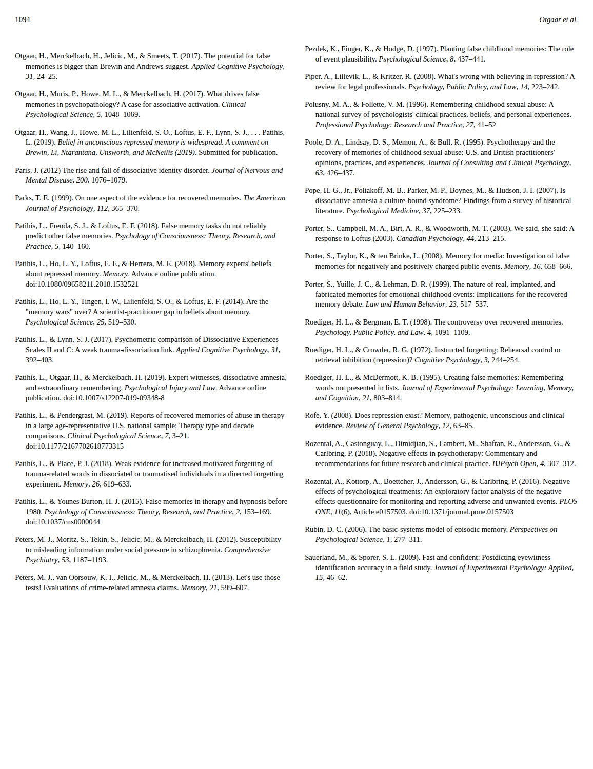1094 Otgaar et al.
Otgaar, H., Merckelbach, H., Jelicic, M., & Smeets, T. (2017). The potential for false memories is bigger than Brewin and Andrews suggest. Applied Cognitive Psychology, 31, 24–25.
Otgaar, H., Muris, P., Howe, M. L., & Merckelbach, H. (2017). What drives false memories in psychopathology? A case for associative activation. Clinical Psychological Science, 5, 1048–1069.
Otgaar, H., Wang, J., Howe, M. L., Lilienfeld, S. O., Loftus, E. F., Lynn, S. J., . . . Patihis, L. (2019). Belief in unconscious repressed memory is widespread. A comment on Brewin, Li, Ntarantana, Unsworth, and McNeilis (2019). Submitted for publication.
Paris, J. (2012) The rise and fall of dissociative identity disorder. Journal of Nervous and Mental Disease, 200, 1076–1079.
Parks, T. E. (1999). On one aspect of the evidence for recovered memories. The American Journal of Psychology, 112, 365–370.
Patihis, L., Frenda, S. J., & Loftus, E. F. (2018). False memory tasks do not reliably predict other false memories. Psychology of Consciousness: Theory, Research, and Practice, 5, 140–160.
Patihis, L., Ho, L. Y., Loftus, E. F., & Herrera, M. E. (2018). Memory experts' beliefs about repressed memory. Memory. Advance online publication. doi:10.1080/09658211.2018.1532521
Patihis, L., Ho, L. Y., Tingen, I. W., Lilienfeld, S. O., & Loftus, E. F. (2014). Are the "memory wars" over? A scientist-practitioner gap in beliefs about memory. Psychological Science, 25, 519–530.
Patihis, L., & Lynn, S. J. (2017). Psychometric comparison of Dissociative Experiences Scales II and C: A weak trauma-dissociation link. Applied Cognitive Psychology, 31, 392–403.
Patihis, L., Otgaar, H., & Merckelbach, H. (2019). Expert witnesses, dissociative amnesia, and extraordinary remembering. Psychological Injury and Law. Advance online publication. doi:10.1007/s12207-019-09348-8
Patihis, L., & Pendergrast, M. (2019). Reports of recovered memories of abuse in therapy in a large age-representative U.S. national sample: Therapy type and decade comparisons. Clinical Psychological Science, 7, 3–21. doi:10.1177/2167702618773315
Patihis, L., & Place, P. J. (2018). Weak evidence for increased motivated forgetting of trauma-related words in dissociated or traumatised individuals in a directed forgetting experiment. Memory, 26, 619–633.
Patihis, L., & Younes Burton, H. J. (2015). False memories in therapy and hypnosis before 1980. Psychology of Consciousness: Theory, Research, and Practice, 2, 153–169. doi:10.1037/cns0000044
Peters, M. J., Moritz, S., Tekin, S., Jelicic, M., & Merckelbach, H. (2012). Susceptibility to misleading information under social pressure in schizophrenia. Comprehensive Psychiatry, 53, 1187–1193.
Peters, M. J., van Oorsouw, K. I., Jelicic, M., & Merckelbach, H. (2013). Let's use those tests! Evaluations of crime-related amnesia claims. Memory, 21, 599–607.
Pezdek, K., Finger, K., & Hodge, D. (1997). Planting false childhood memories: The role of event plausibility. Psychological Science, 8, 437–441.
Piper, A., Lillevik, L., & Kritzer, R. (2008). What's wrong with believing in repression? A review for legal professionals. Psychology, Public Policy, and Law, 14, 223–242.
Polusny, M. A., & Follette, V. M. (1996). Remembering childhood sexual abuse: A national survey of psychologists' clinical practices, beliefs, and personal experiences. Professional Psychology: Research and Practice, 27, 41–52
Poole, D. A., Lindsay, D. S., Memon, A., & Bull, R. (1995). Psychotherapy and the recovery of memories of childhood sexual abuse: U.S. and British practitioners' opinions, practices, and experiences. Journal of Consulting and Clinical Psychology, 63, 426–437.
Pope, H. G., Jr., Poliakoff, M. B., Parker, M. P., Boynes, M., & Hudson, J. I. (2007). Is dissociative amnesia a culture-bound syndrome? Findings from a survey of historical literature. Psychological Medicine, 37, 225–233.
Porter, S., Campbell, M. A., Birt, A. R., & Woodworth, M. T. (2003). We said, she said: A response to Loftus (2003). Canadian Psychology, 44, 213–215.
Porter, S., Taylor, K., & ten Brinke, L. (2008). Memory for media: Investigation of false memories for negatively and positively charged public events. Memory, 16, 658–666.
Porter, S., Yuille, J. C., & Lehman, D. R. (1999). The nature of real, implanted, and fabricated memories for emotional childhood events: Implications for the recovered memory debate. Law and Human Behavior, 23, 517–537.
Roediger, H. L., & Bergman, E. T. (1998). The controversy over recovered memories. Psychology, Public Policy, and Law, 4, 1091–1109.
Roediger, H. L., & Crowder, R. G. (1972). Instructed forgetting: Rehearsal control or retrieval inhibition (repression)? Cognitive Psychology, 3, 244–254.
Roediger, H. L., & McDermott, K. B. (1995). Creating false memories: Remembering words not presented in lists. Journal of Experimental Psychology: Learning, Memory, and Cognition, 21, 803–814.
Rofé, Y. (2008). Does repression exist? Memory, pathogenic, unconscious and clinical evidence. Review of General Psychology, 12, 63–85.
Rozental, A., Castonguay, L., Dimidjian, S., Lambert, M., Shafran, R., Andersson, G., & Carlbring, P. (2018). Negative effects in psychotherapy: Commentary and recommendations for future research and clinical practice. BJPsych Open, 4, 307–312.
Rozental, A., Kottorp, A., Boettcher, J., Andersson, G., & Carlbring, P. (2016). Negative effects of psychological treatments: An exploratory factor analysis of the negative effects questionnaire for monitoring and reporting adverse and unwanted events. PLOS ONE, 11(6), Article e0157503. doi:10.1371/journal.pone.0157503
Rubin, D. C. (2006). The basic-systems model of episodic memory. Perspectives on Psychological Science, 1, 277–311.
Sauerland, M., & Sporer, S. L. (2009). Fast and confident: Postdicting eyewitness identification accuracy in a field study. Journal of Experimental Psychology: Applied, 15, 46–62.